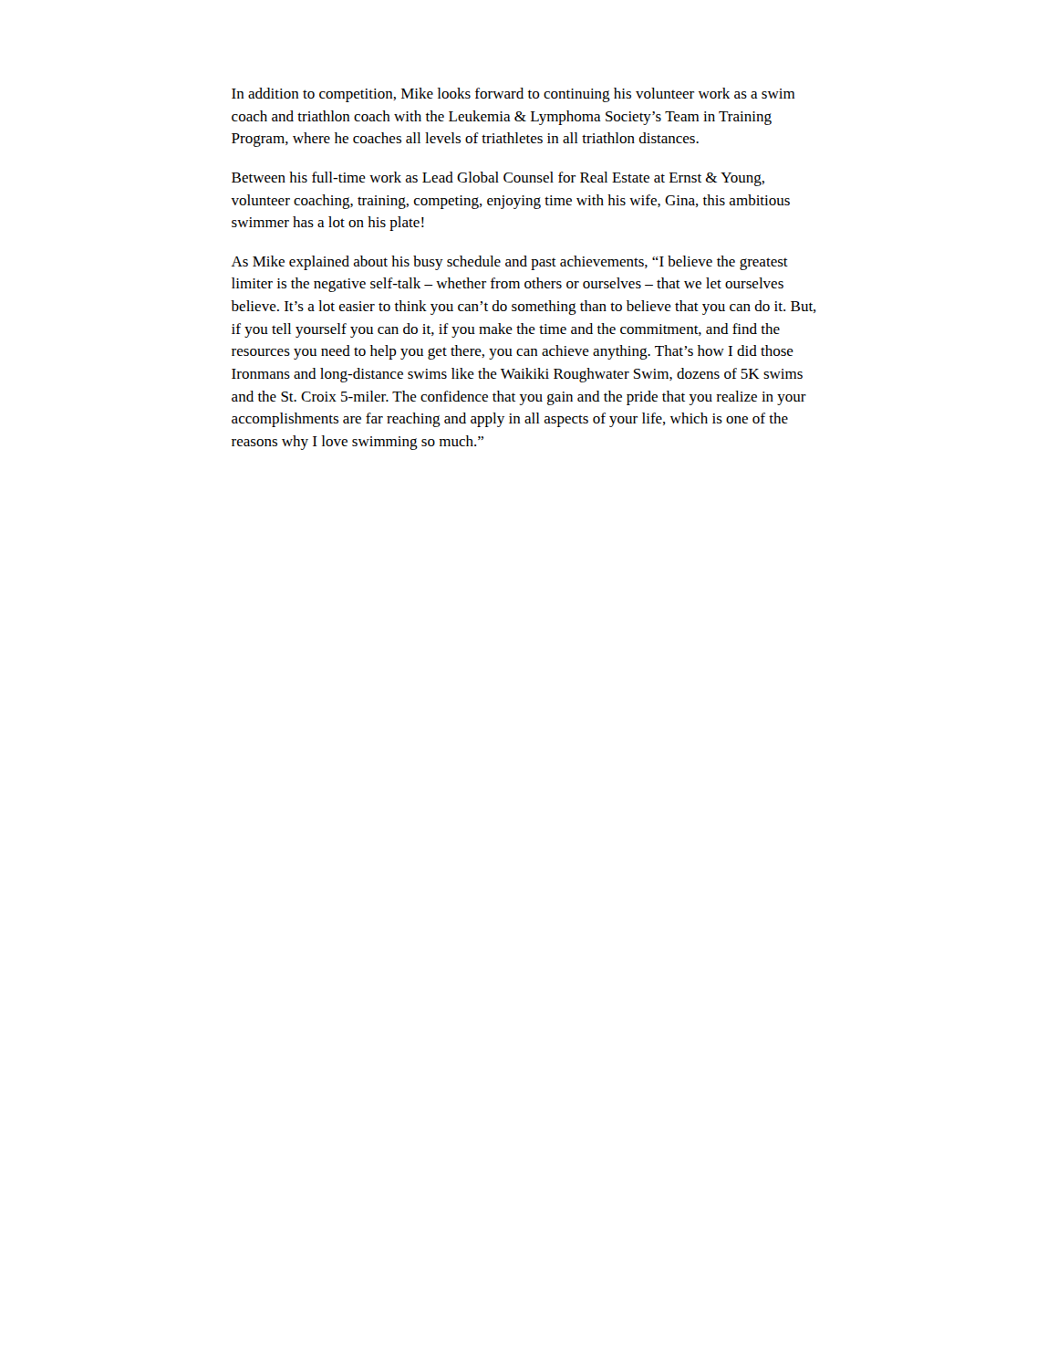In addition to competition, Mike looks forward to continuing his volunteer work as a swim coach and triathlon coach with the Leukemia & Lymphoma Society’s Team in Training Program, where he coaches all levels of triathletes in all triathlon distances.
Between his full-time work as Lead Global Counsel for Real Estate at Ernst & Young, volunteer coaching, training, competing, enjoying time with his wife, Gina, this ambitious swimmer has a lot on his plate!
As Mike explained about his busy schedule and past achievements, “I believe the greatest limiter is the negative self-talk – whether from others or ourselves – that we let ourselves believe. It’s a lot easier to think you can’t do something than to believe that you can do it. But, if you tell yourself you can do it, if you make the time and the commitment, and find the resources you need to help you get there, you can achieve anything. That’s how I did those Ironmans and long-distance swims like the Waikiki Roughwater Swim, dozens of 5K swims and the St. Croix 5-miler. The confidence that you gain and the pride that you realize in your accomplishments are far reaching and apply in all aspects of your life, which is one of the reasons why I love swimming so much.”